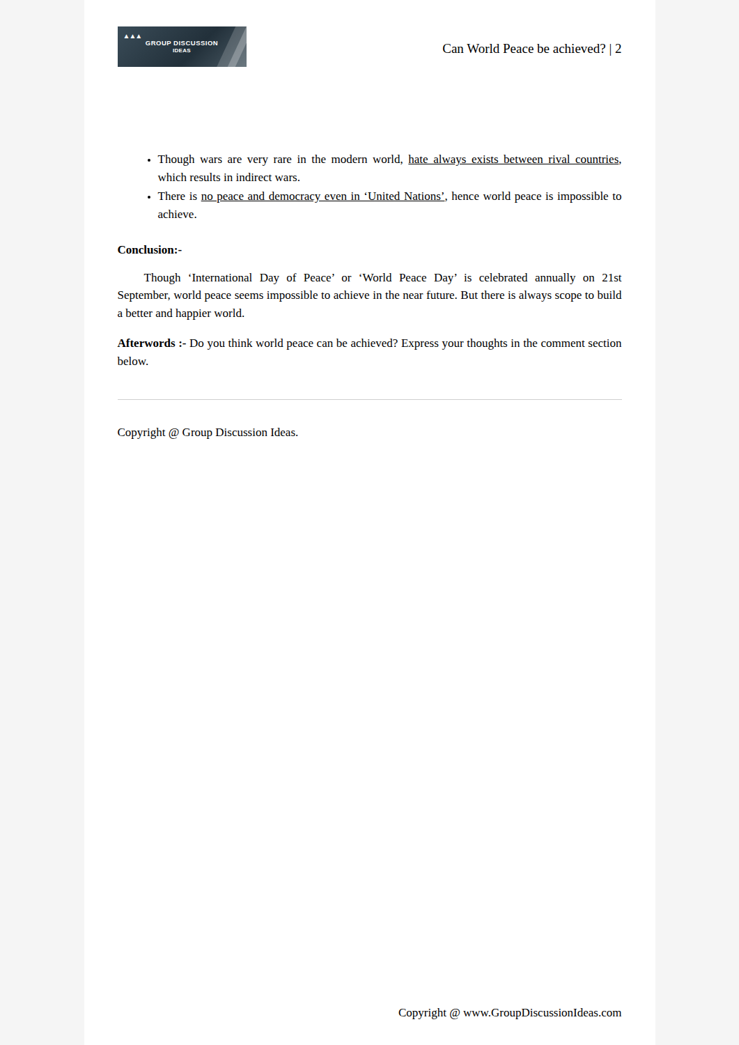▲▲▲
GROUP DISCUSSIONIDEAS
Can World Peace be achieved? | 2
Though wars are very rare in the modern world, hate always exists between rival countries, which results in indirect wars.
There is no peace and democracy even in ‘United Nations’, hence world peace is impossible to achieve.
Conclusion:-
Though ‘International Day of Peace’ or ‘World Peace Day’ is celebrated annually on 21st September, world peace seems impossible to achieve in the near future. But there is always scope to build a better and happier world.
Afterwords :- Do you think world peace can be achieved? Express your thoughts in the comment section below.
Copyright @ Group Discussion Ideas.
Copyright @ www.GroupDiscussionIdeas.com